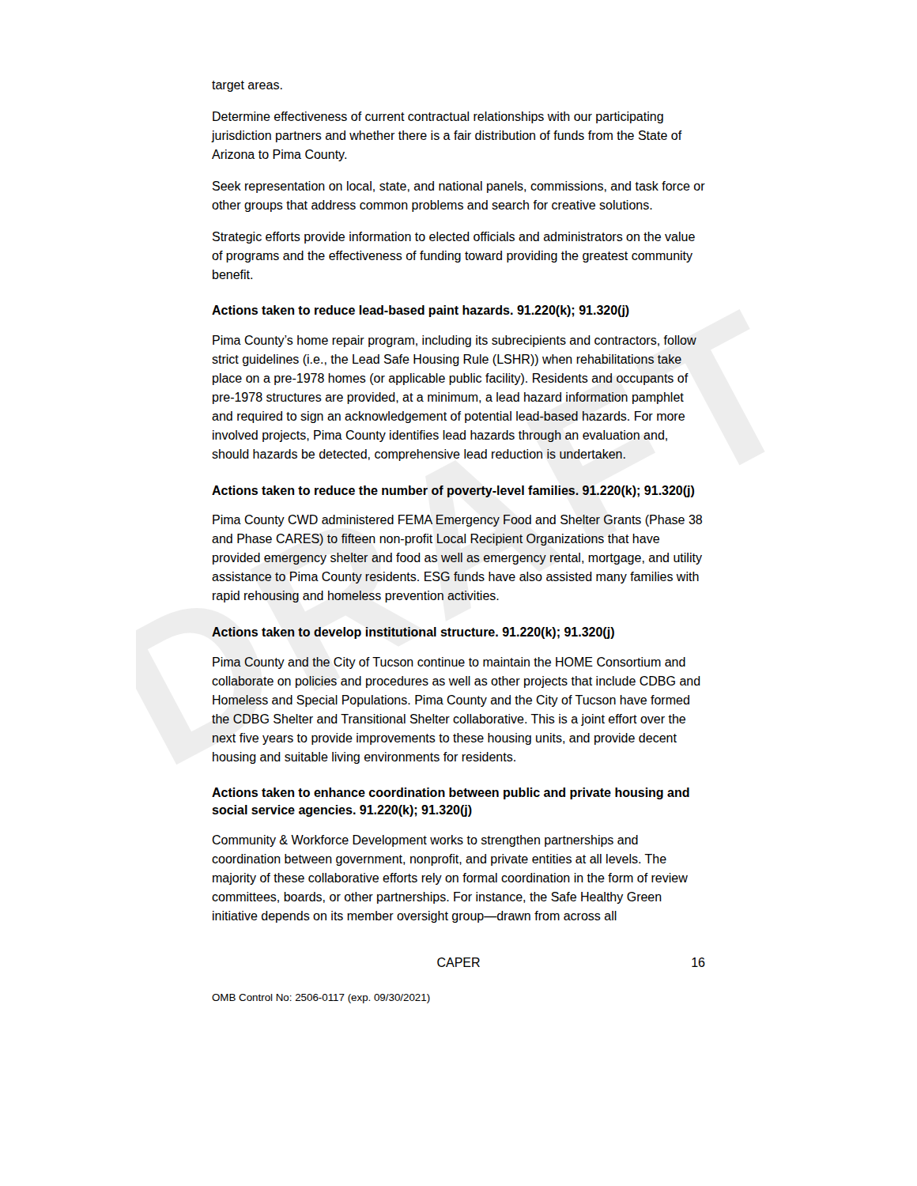DRAFT
target areas.
Determine effectiveness of current contractual relationships with our participating jurisdiction partners and whether there is a fair distribution of funds from the State of Arizona to Pima County.
Seek representation on local, state, and national panels, commissions, and task force or other groups that address common problems and search for creative solutions.
Strategic efforts provide information to elected officials and administrators on the value of programs and the effectiveness of funding toward providing the greatest community benefit.
Actions taken to reduce lead-based paint hazards. 91.220(k); 91.320(j)
Pima County’s home repair program, including its subrecipients and contractors, follow strict guidelines (i.e., the Lead Safe Housing Rule (LSHR)) when rehabilitations take place on a pre-1978 homes (or applicable public facility). Residents and occupants of pre-1978 structures are provided, at a minimum, a lead hazard information pamphlet and required to sign an acknowledgement of potential lead-based hazards. For more involved projects, Pima County identifies lead hazards through an evaluation and, should hazards be detected, comprehensive lead reduction is undertaken.
Actions taken to reduce the number of poverty-level families. 91.220(k); 91.320(j)
Pima County CWD administered FEMA Emergency Food and Shelter Grants (Phase 38 and Phase CARES) to fifteen non-profit Local Recipient Organizations that have provided emergency shelter and food as well as emergency rental, mortgage, and utility assistance to Pima County residents. ESG funds have also assisted many families with rapid rehousing and homeless prevention activities.
Actions taken to develop institutional structure. 91.220(k); 91.320(j)
Pima County and the City of Tucson continue to maintain the HOME Consortium and collaborate on policies and procedures as well as other projects that include CDBG and Homeless and Special Populations. Pima County and the City of Tucson have formed the CDBG Shelter and Transitional Shelter collaborative. This is a joint effort over the next five years to provide improvements to these housing units, and provide decent housing and suitable living environments for residents.
Actions taken to enhance coordination between public and private housing and social service agencies. 91.220(k); 91.320(j)
Community & Workforce Development works to strengthen partnerships and coordination between government, nonprofit, and private entities at all levels. The majority of these collaborative efforts rely on formal coordination in the form of review committees, boards, or other partnerships. For instance, the Safe Healthy Green initiative depends on its member oversight group—drawn from across all
CAPER 16
OMB Control No: 2506-0117 (exp. 09/30/2021)